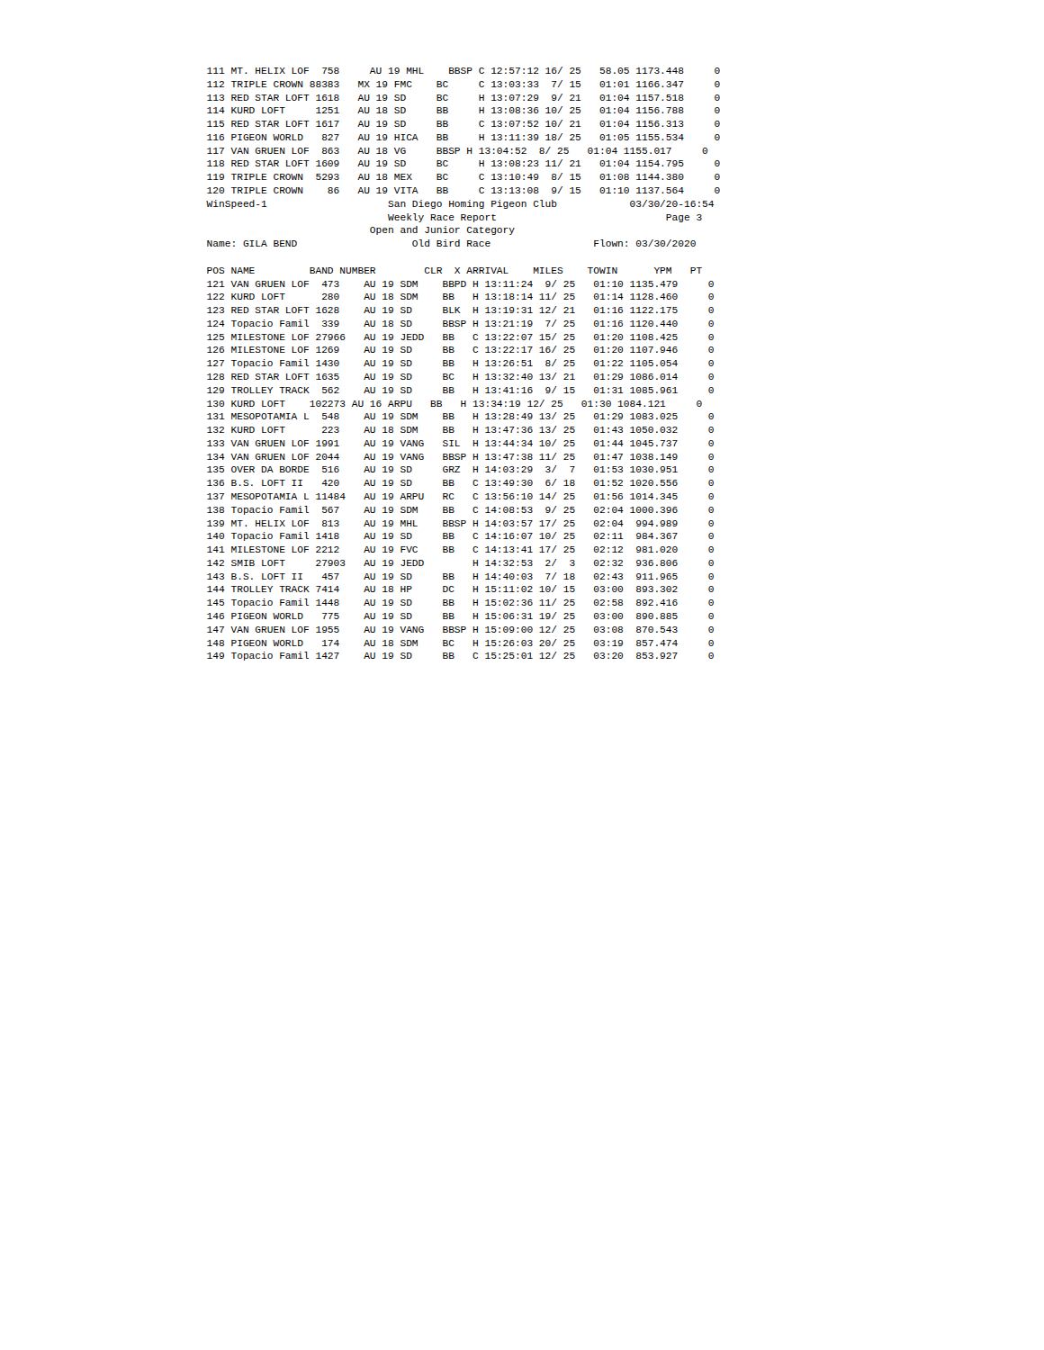111 MT. HELIX LOF 758 AU 19 MHL BBSP C 12:57:12 16/ 25 58.05 1173.448 0 112 TRIPLE CROWN 88383 MX 19 FMC BC C 13:03:33 7/ 15 01:01 1166.347 0 113 RED STAR LOFT 1618 AU 19 SD BC H 13:07:29 9/ 21 01:04 1157.518 0 114 KURD LOFT 1251 AU 18 SD BB H 13:08:36 10/ 25 01:04 1156.788 0 115 RED STAR LOFT 1617 AU 19 SD BB C 13:07:52 10/ 21 01:04 1156.313 0 116 PIGEON WORLD 827 AU 19 HICA BB H 13:11:39 18/ 25 01:05 1155.534 0 117 VAN GRUEN LOF 863 AU 18 VG BBSP H 13:04:52 8/ 25 01:04 1155.017 0 118 RED STAR LOFT 1609 AU 19 SD BC H 13:08:23 11/ 21 01:04 1154.795 0 119 TRIPLE CROWN 5293 AU 18 MEX BC C 13:10:49 8/ 15 01:08 1144.380 0 120 TRIPLE CROWN 86 AU 19 VITA BB C 13:13:08 9/ 15 01:10 1137.564 0 WinSpeed-1 San Diego Homing Pigeon Club 03/30/20-16:54 Weekly Race Report Page 3 Open and Junior Category Name: GILA BEND Old Bird Race Flown: 03/30/2020 POS NAME BAND NUMBER CLR X ARRIVAL MILES TOWIN YPM PT 121 VAN GRUEN LOF 473 AU 19 SDM BBPD H 13:11:24 9/ 25 01:10 1135.479 0 122 KURD LOFT 280 AU 18 SDM BB H 13:18:14 11/ 25 01:14 1128.460 0 123 RED STAR LOFT 1628 AU 19 SD BLK H 13:19:31 12/ 21 01:16 1122.175 0 124 Topacio Famil 339 AU 18 SD BBSP H 13:21:19 7/ 25 01:16 1120.440 0 125 MILESTONE LOF 27966 AU 19 JEDD BB C 13:22:07 15/ 25 01:20 1108.425 0 126 MILESTONE LOF 1269 AU 19 SD BB C 13:22:17 16/ 25 01:20 1107.946 0 127 Topacio Famil 1430 AU 19 SD BB H 13:26:51 8/ 25 01:22 1105.054 0 128 RED STAR LOFT 1635 AU 19 SD BC H 13:32:40 13/ 21 01:29 1086.014 0 129 TROLLEY TRACK 562 AU 19 SD BB H 13:41:16 9/ 15 01:31 1085.961 0 130 KURD LOFT 102273 AU 16 ARPU BB H 13:34:19 12/ 25 01:30 1084.121 0 131 MESOPOTAMIA L 548 AU 19 SDM BB H 13:28:49 13/ 25 01:29 1083.025 0 132 KURD LOFT 223 AU 18 SDM BB H 13:47:36 13/ 25 01:43 1050.032 0 133 VAN GRUEN LOF 1991 AU 19 VANG SIL H 13:44:34 10/ 25 01:44 1045.737 0 134 VAN GRUEN LOF 2044 AU 19 VANG BBSP H 13:47:38 11/ 25 01:47 1038.149 0 135 OVER DA BORDE 516 AU 19 SD GRZ H 14:03:29 3/ 7 01:53 1030.951 0 136 B.S. LOFT II 420 AU 19 SD BB C 13:49:30 6/ 18 01:52 1020.556 0 137 MESOPOTAMIA L 11484 AU 19 ARPU RC C 13:56:10 14/ 25 01:56 1014.345 0 138 Topacio Famil 567 AU 19 SDM BB C 14:08:53 9/ 25 02:04 1000.396 0 139 MT. HELIX LOF 813 AU 19 MHL BBSP H 14:03:57 17/ 25 02:04 994.989 0 140 Topacio Famil 1418 AU 19 SD BB C 14:16:07 10/ 25 02:11 984.367 0 141 MILESTONE LOF 2212 AU 19 FVC BB C 14:13:41 17/ 25 02:12 981.020 0 142 SMIB LOFT 27903 AU 19 JEDD H 14:32:53 2/ 3 02:32 936.806 0 143 B.S. LOFT II 457 AU 19 SD BB H 14:40:03 7/ 18 02:43 911.965 0 144 TROLLEY TRACK 7414 AU 18 HP DC H 15:11:02 10/ 15 03:00 893.302 0 145 Topacio Famil 1448 AU 19 SD BB H 15:02:36 11/ 25 02:58 892.416 0 146 PIGEON WORLD 775 AU 19 SD BB H 15:06:31 19/ 25 03:00 890.885 0 147 VAN GRUEN LOF 1955 AU 19 VANG BBSP H 15:09:00 12/ 25 03:08 870.543 0 148 PIGEON WORLD 174 AU 18 SDM BC H 15:26:03 20/ 25 03:19 857.474 0 149 Topacio Famil 1427 AU 19 SD BB C 15:25:01 12/ 25 03:20 853.927 0